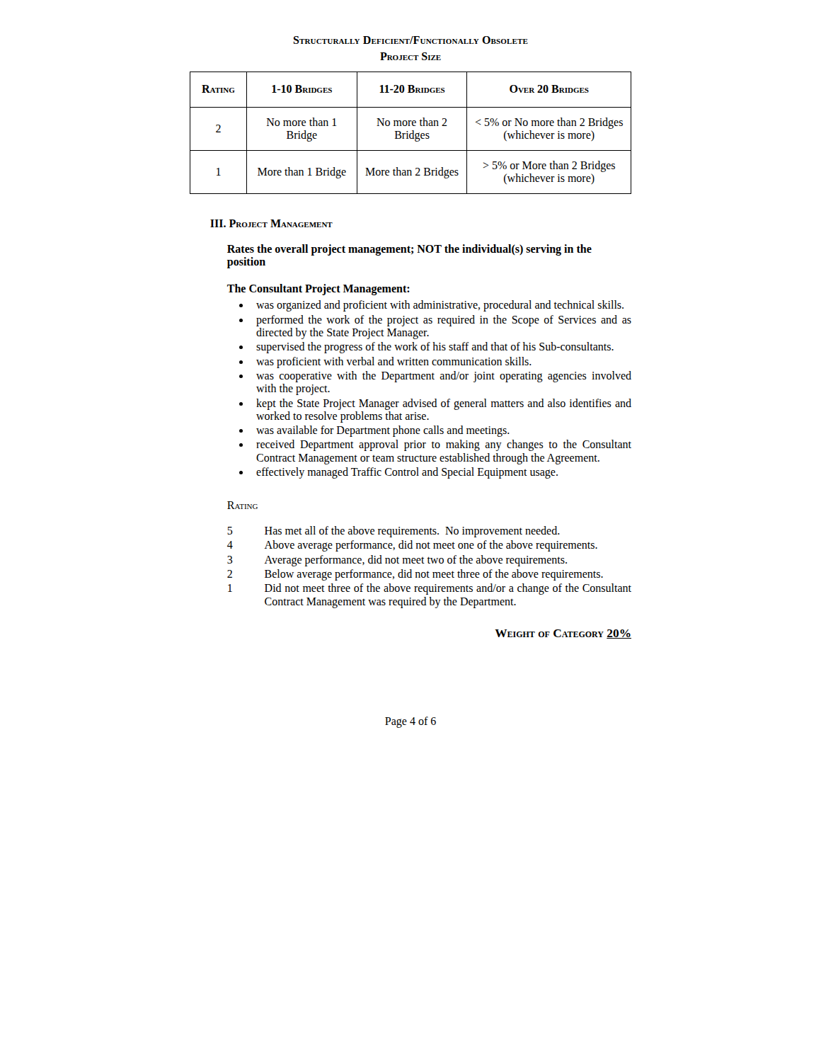Structurally Deficient/Functionally Obsolete
Project Size
| Rating | 1-10 Bridges | 11-20 Bridges | Over 20 Bridges |
| --- | --- | --- | --- |
| 2 | No more than 1 Bridge | No more than 2 Bridges | < 5% or No more than 2 Bridges (whichever is more) |
| 1 | More than 1 Bridge | More than 2 Bridges | > 5% or More than 2 Bridges (whichever is more) |
III. Project Management
Rates the overall project management; NOT the individual(s) serving in the position
The Consultant Project Management:
was organized and proficient with administrative, procedural and technical skills.
performed the work of the project as required in the Scope of Services and as directed by the State Project Manager.
supervised the progress of the work of his staff and that of his Sub-consultants.
was proficient with verbal and written communication skills.
was cooperative with the Department and/or joint operating agencies involved with the project.
kept the State Project Manager advised of general matters and also identifies and worked to resolve problems that arise.
was available for Department phone calls and meetings.
received Department approval prior to making any changes to the Consultant Contract Management or team structure established through the Agreement.
effectively managed Traffic Control and Special Equipment usage.
Rating
| 5 | Has met all of the above requirements. No improvement needed. |
| 4 | Above average performance, did not meet one of the above requirements. |
| 3 | Average performance, did not meet two of the above requirements. |
| 2 | Below average performance, did not meet three of the above requirements. |
| 1 | Did not meet three of the above requirements and/or a change of the Consultant Contract Management was required by the Department. |
Weight of Category 20%
Page 4 of 6